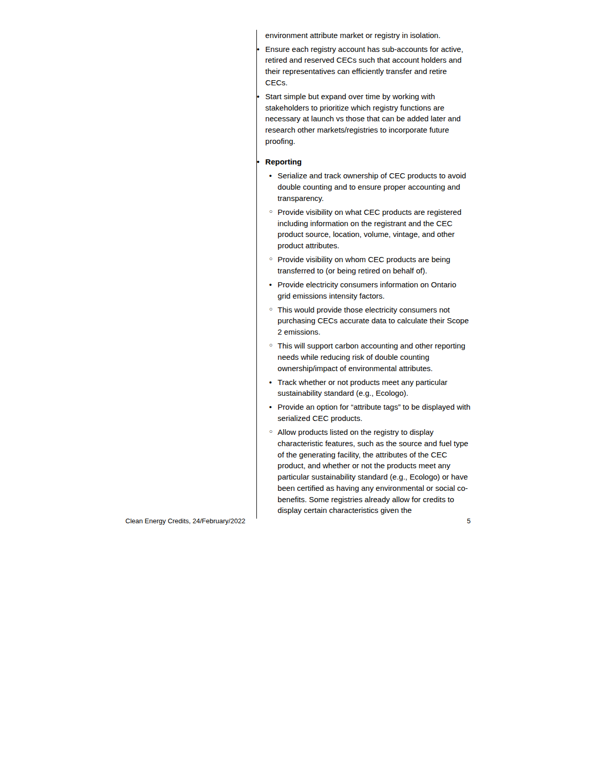| | environment attribute market or registry in isolation. Ensure each registry account has sub-accounts for active, retired and reserved CECs such that account holders and their representatives can efficiently transfer and retire CECs. Start simple but expand over time by working with stakeholders to prioritize which registry functions are necessary at launch vs those that can be added later and research other markets/registries to incorporate future proofing. Reporting Serialize and track ownership of CEC products to avoid double counting and to ensure proper accounting and transparency. Provide visibility on what CEC products are registered including information on the registrant and the CEC product source, location, volume, vintage, and other product attributes. Provide visibility on whom CEC products are being transferred to (or being retired on behalf of). Provide electricity consumers information on Ontario grid emissions intensity factors. This would provide those electricity consumers not purchasing CECs accurate data to calculate their Scope 2 emissions. This will support carbon accounting and other reporting needs while reducing risk of double counting ownership/impact of environmental attributes. Track whether or not products meet any particular sustainability standard (e.g., Ecologo). Provide an option for “attribute tags” to be displayed with serialized CEC products. Allow products listed on the registry to display characteristic features, such as the source and fuel type of the generating facility, the attributes of the CEC product, and whether or not the products meet any particular sustainability standard (e.g., Ecologo) or have been certified as having any environmental or social co-benefits. Some registries already allow for credits to display certain characteristics given the |
Clean Energy Credits, 24/February/2022 5